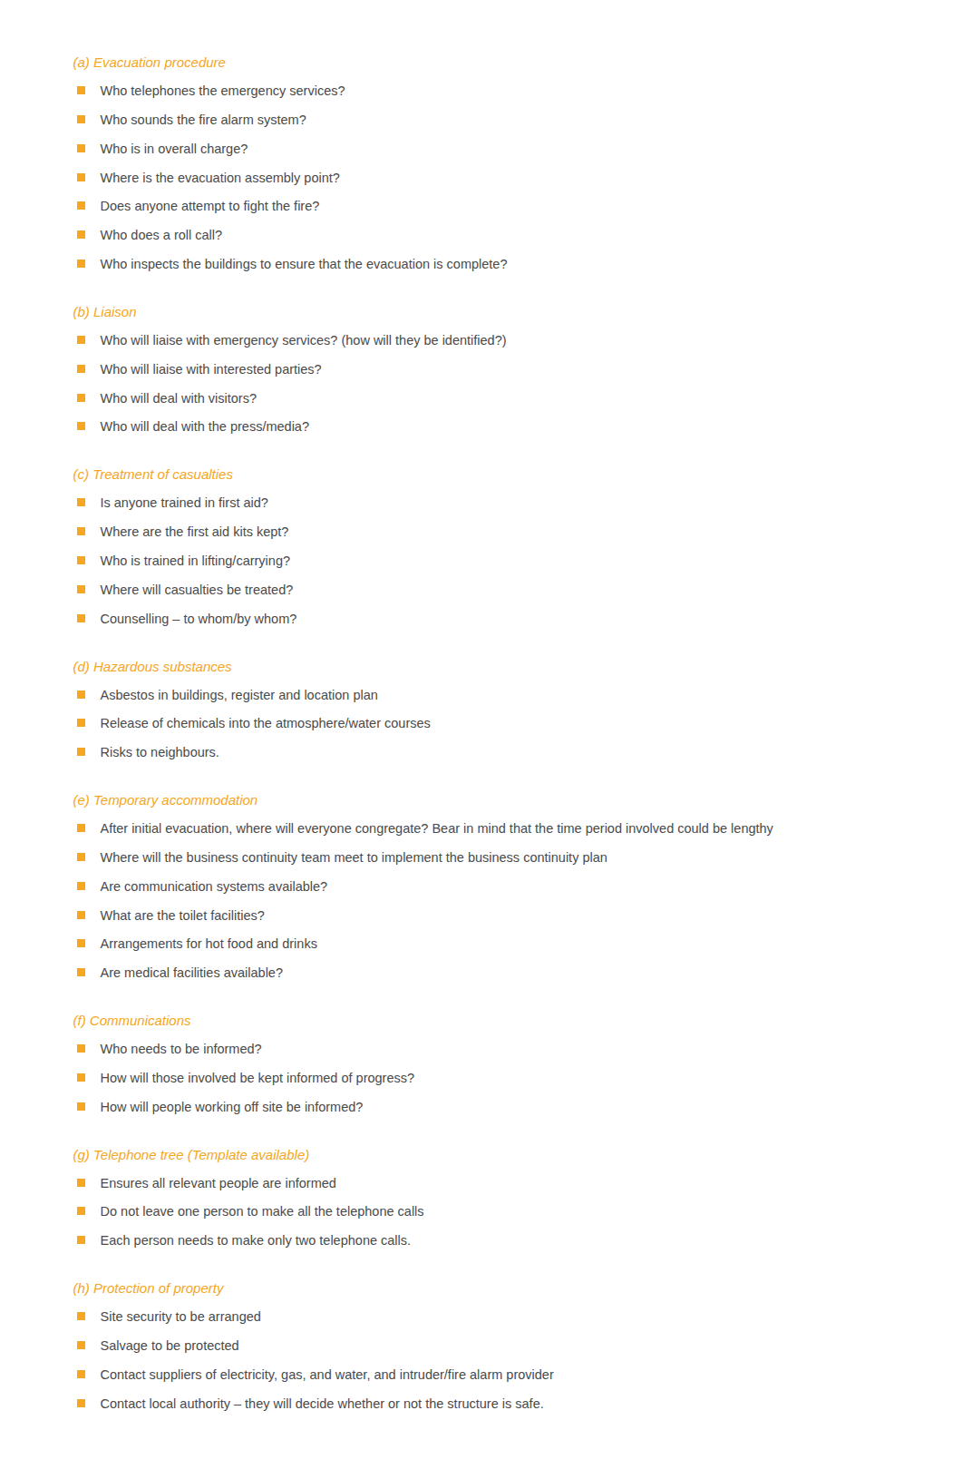(a) Evacuation procedure
Who telephones the emergency services?
Who sounds the fire alarm system?
Who is in overall charge?
Where is the evacuation assembly point?
Does anyone attempt to fight the fire?
Who does a roll call?
Who inspects the buildings to ensure that the evacuation is complete?
(b) Liaison
Who will liaise with emergency services? (how will they be identified?)
Who will liaise with interested parties?
Who will deal with visitors?
Who will deal with the press/media?
(c) Treatment of casualties
Is anyone trained in first aid?
Where are the first aid kits kept?
Who is trained in lifting/carrying?
Where will casualties be treated?
Counselling – to whom/by whom?
(d) Hazardous substances
Asbestos in buildings, register and location plan
Release of chemicals into the atmosphere/water courses
Risks to neighbours.
(e) Temporary accommodation
After initial evacuation, where will everyone congregate? Bear in mind that the time period involved could be lengthy
Where will the business continuity team meet to implement the business continuity plan
Are communication systems available?
What are the toilet facilities?
Arrangements for hot food and drinks
Are medical facilities available?
(f) Communications
Who needs to be informed?
How will those involved be kept informed of progress?
How will people working off site be informed?
(g) Telephone tree (Template available)
Ensures all relevant people are informed
Do not leave one person to make all the telephone calls
Each person needs to make only two telephone calls.
(h) Protection of property
Site security to be arranged
Salvage to be protected
Contact suppliers of electricity, gas, and water, and intruder/fire alarm provider
Contact local authority – they will decide whether or not the structure is safe.